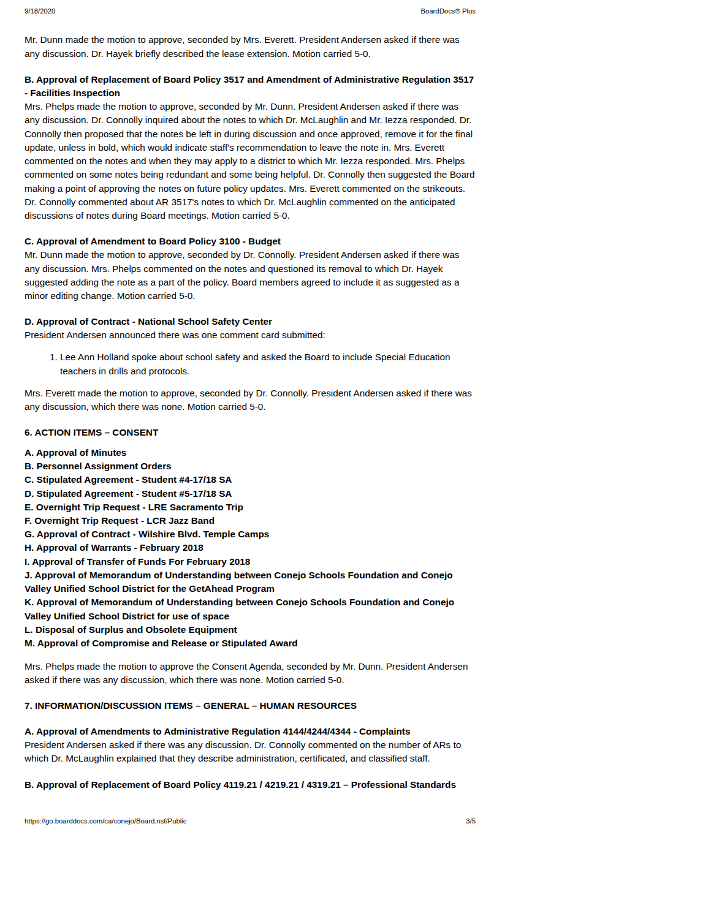9/18/2020 BoardDocs® Plus
Mr. Dunn made the motion to approve, seconded by Mrs. Everett. President Andersen asked if there was any discussion. Dr. Hayek briefly described the lease extension. Motion carried 5-0.
B. Approval of Replacement of Board Policy 3517 and Amendment of Administrative Regulation 3517 - Facilities Inspection
Mrs. Phelps made the motion to approve, seconded by Mr. Dunn. President Andersen asked if there was any discussion. Dr. Connolly inquired about the notes to which Dr. McLaughlin and Mr. Iezza responded. Dr. Connolly then proposed that the notes be left in during discussion and once approved, remove it for the final update, unless in bold, which would indicate staff's recommendation to leave the note in. Mrs. Everett commented on the notes and when they may apply to a district to which Mr. Iezza responded. Mrs. Phelps commented on some notes being redundant and some being helpful. Dr. Connolly then suggested the Board making a point of approving the notes on future policy updates. Mrs. Everett commented on the strikeouts. Dr. Connolly commented about AR 3517's notes to which Dr. McLaughlin commented on the anticipated discussions of notes during Board meetings. Motion carried 5-0.
C. Approval of Amendment to Board Policy 3100 - Budget
Mr. Dunn made the motion to approve, seconded by Dr. Connolly. President Andersen asked if there was any discussion. Mrs. Phelps commented on the notes and questioned its removal to which Dr. Hayek suggested adding the note as a part of the policy. Board members agreed to include it as suggested as a minor editing change. Motion carried 5-0.
D. Approval of Contract - National School Safety Center
President Andersen announced there was one comment card submitted:
Lee Ann Holland spoke about school safety and asked the Board to include Special Education teachers in drills and protocols.
Mrs. Everett made the motion to approve, seconded by Dr. Connolly. President Andersen asked if there was any discussion, which there was none. Motion carried 5-0.
6. ACTION ITEMS – CONSENT
A. Approval of Minutes
B. Personnel Assignment Orders
C. Stipulated Agreement - Student #4-17/18 SA
D. Stipulated Agreement - Student #5-17/18 SA
E. Overnight Trip Request - LRE Sacramento Trip
F. Overnight Trip Request - LCR Jazz Band
G. Approval of Contract - Wilshire Blvd. Temple Camps
H. Approval of Warrants - February 2018
I. Approval of Transfer of Funds For February 2018
J. Approval of Memorandum of Understanding between Conejo Schools Foundation and Conejo Valley Unified School District for the GetAhead Program
K. Approval of Memorandum of Understanding between Conejo Schools Foundation and Conejo Valley Unified School District for use of space
L. Disposal of Surplus and Obsolete Equipment
M. Approval of Compromise and Release or Stipulated Award
Mrs. Phelps made the motion to approve the Consent Agenda, seconded by Mr. Dunn. President Andersen asked if there was any discussion, which there was none. Motion carried 5-0.
7. INFORMATION/DISCUSSION ITEMS – GENERAL – HUMAN RESOURCES
A. Approval of Amendments to Administrative Regulation 4144/4244/4344 - Complaints
President Andersen asked if there was any discussion. Dr. Connolly commented on the number of ARs to which Dr. McLaughlin explained that they describe administration, certificated, and classified staff.
B. Approval of Replacement of Board Policy 4119.21 / 4219.21 / 4319.21 – Professional Standards
https://go.boarddocs.com/ca/conejo/Board.nsf/Public 3/5